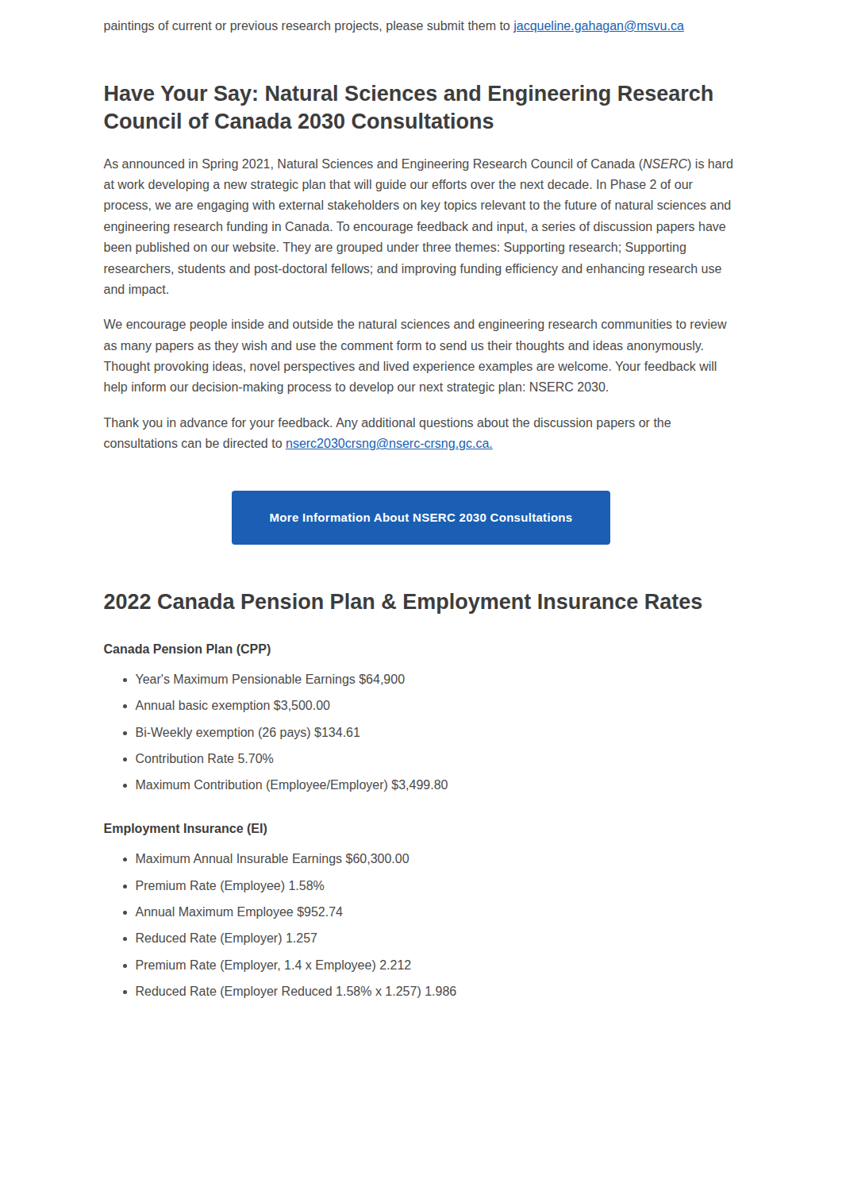paintings of current or previous research projects, please submit them to jacqueline.gahagan@msvu.ca
Have Your Say: Natural Sciences and Engineering Research Council of Canada 2030 Consultations
As announced in Spring 2021, Natural Sciences and Engineering Research Council of Canada (NSERC) is hard at work developing a new strategic plan that will guide our efforts over the next decade. In Phase 2 of our process, we are engaging with external stakeholders on key topics relevant to the future of natural sciences and engineering research funding in Canada. To encourage feedback and input, a series of discussion papers have been published on our website. They are grouped under three themes: Supporting research; Supporting researchers, students and post-doctoral fellows; and improving funding efficiency and enhancing research use and impact.
We encourage people inside and outside the natural sciences and engineering research communities to review as many papers as they wish and use the comment form to send us their thoughts and ideas anonymously. Thought provoking ideas, novel perspectives and lived experience examples are welcome. Your feedback will help inform our decision-making process to develop our next strategic plan: NSERC 2030.
Thank you in advance for your feedback. Any additional questions about the discussion papers or the consultations can be directed to nserc2030crsng@nserc-crsng.gc.ca.
More Information About NSERC 2030 Consultations
2022 Canada Pension Plan & Employment Insurance Rates
Canada Pension Plan (CPP)
Year's Maximum Pensionable Earnings $64,900
Annual basic exemption $3,500.00
Bi-Weekly exemption (26 pays) $134.61
Contribution Rate 5.70%
Maximum Contribution (Employee/Employer) $3,499.80
Employment Insurance (EI)
Maximum Annual Insurable Earnings $60,300.00
Premium Rate (Employee) 1.58%
Annual Maximum Employee $952.74
Reduced Rate (Employer) 1.257
Premium Rate (Employer, 1.4 x Employee) 2.212
Reduced Rate (Employer Reduced 1.58% x 1.257) 1.986